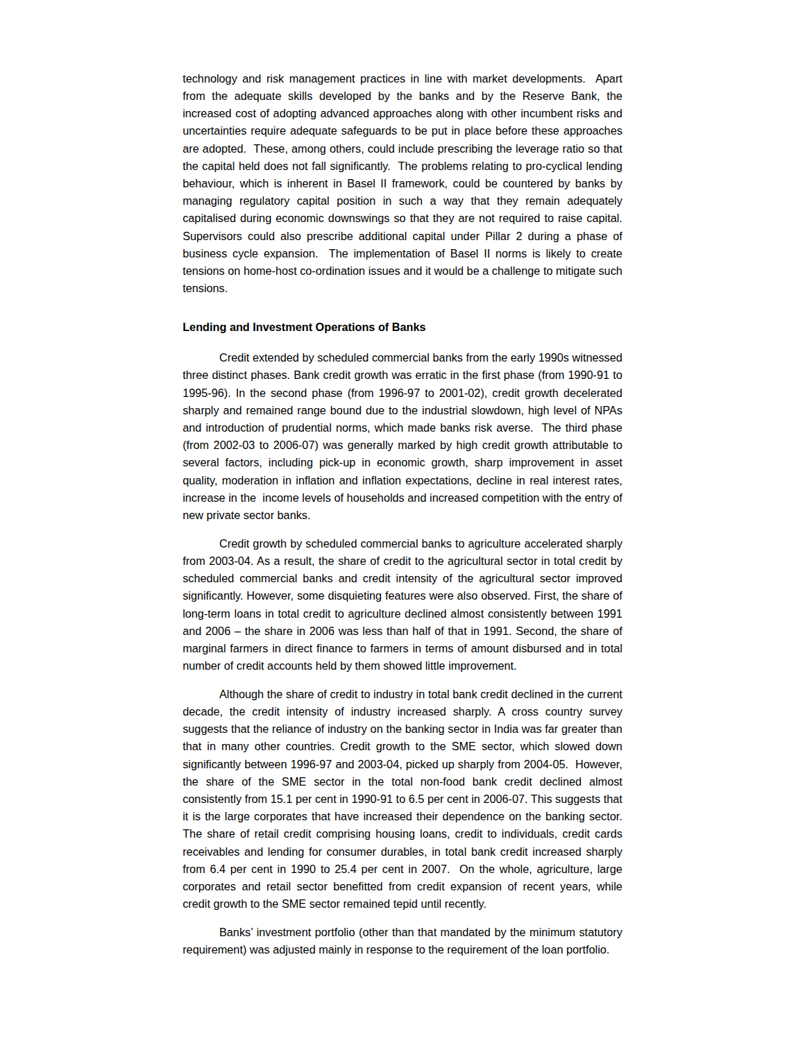technology and risk management practices in line with market developments. Apart from the adequate skills developed by the banks and by the Reserve Bank, the increased cost of adopting advanced approaches along with other incumbent risks and uncertainties require adequate safeguards to be put in place before these approaches are adopted. These, among others, could include prescribing the leverage ratio so that the capital held does not fall significantly. The problems relating to pro-cyclical lending behaviour, which is inherent in Basel II framework, could be countered by banks by managing regulatory capital position in such a way that they remain adequately capitalised during economic downswings so that they are not required to raise capital. Supervisors could also prescribe additional capital under Pillar 2 during a phase of business cycle expansion. The implementation of Basel II norms is likely to create tensions on home-host co-ordination issues and it would be a challenge to mitigate such tensions.
Lending and Investment Operations of Banks
Credit extended by scheduled commercial banks from the early 1990s witnessed three distinct phases. Bank credit growth was erratic in the first phase (from 1990-91 to 1995-96). In the second phase (from 1996-97 to 2001-02), credit growth decelerated sharply and remained range bound due to the industrial slowdown, high level of NPAs and introduction of prudential norms, which made banks risk averse. The third phase (from 2002-03 to 2006-07) was generally marked by high credit growth attributable to several factors, including pick-up in economic growth, sharp improvement in asset quality, moderation in inflation and inflation expectations, decline in real interest rates, increase in the income levels of households and increased competition with the entry of new private sector banks.
Credit growth by scheduled commercial banks to agriculture accelerated sharply from 2003-04. As a result, the share of credit to the agricultural sector in total credit by scheduled commercial banks and credit intensity of the agricultural sector improved significantly. However, some disquieting features were also observed. First, the share of long-term loans in total credit to agriculture declined almost consistently between 1991 and 2006 – the share in 2006 was less than half of that in 1991. Second, the share of marginal farmers in direct finance to farmers in terms of amount disbursed and in total number of credit accounts held by them showed little improvement.
Although the share of credit to industry in total bank credit declined in the current decade, the credit intensity of industry increased sharply. A cross country survey suggests that the reliance of industry on the banking sector in India was far greater than that in many other countries. Credit growth to the SME sector, which slowed down significantly between 1996-97 and 2003-04, picked up sharply from 2004-05. However, the share of the SME sector in the total non-food bank credit declined almost consistently from 15.1 per cent in 1990-91 to 6.5 per cent in 2006-07. This suggests that it is the large corporates that have increased their dependence on the banking sector. The share of retail credit comprising housing loans, credit to individuals, credit cards receivables and lending for consumer durables, in total bank credit increased sharply from 6.4 per cent in 1990 to 25.4 per cent in 2007. On the whole, agriculture, large corporates and retail sector benefitted from credit expansion of recent years, while credit growth to the SME sector remained tepid until recently.
Banks’ investment portfolio (other than that mandated by the minimum statutory requirement) was adjusted mainly in response to the requirement of the loan portfolio.